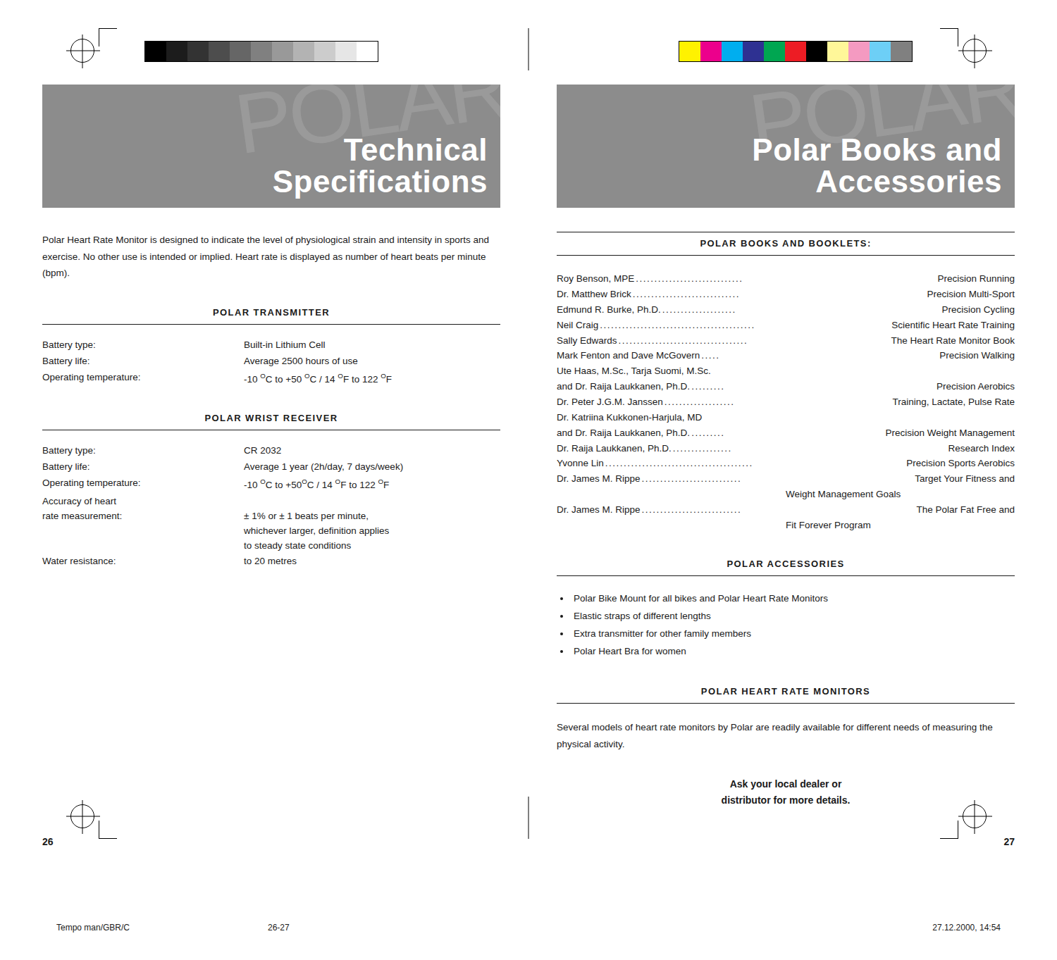POLAR
Technical
Specifications
Polar Heart Rate Monitor is designed to indicate the level of physiological strain and intensity in sports and exercise. No other use is intended or implied. Heart rate is displayed as number of heart beats per minute (bpm).
POLAR TRANSMITTER
| Battery type: | Built-in Lithium Cell |
| Battery life: | Average 2500 hours of use |
| Operating temperature: | -10 O C to +50 O C / 14 O F to 122 O F |
POLAR WRIST RECEIVER
| Battery type: | CR 2032 |
| Battery life: | Average 1 year (2h/day, 7 days/week) |
| Operating temperature: | -10 O C to +50 O C / 14 O F to 122 O F |
| Accuracy of heart rate measurement: | ± 1% or ± 1 beats per minute, whichever larger, definition applies to steady state conditions |
| Water resistance: | to 20 metres |
26
POLAR
Polar Books and
Accessories
POLAR BOOKS AND BOOKLETS:
Roy Benson, MPE ............................. Precision Running
Dr. Matthew Brick ............................. Precision Multi-Sport
Edmund R. Burke, Ph.D. .................... Precision Cycling
Neil Craig .......................................... Scientific Heart Rate Training
Sally Edwards ................................... The Heart Rate Monitor Book
Mark Fenton and Dave McGovern ..... Precision Walking
Ute Haas, M.Sc., Tarja Suomi, M.Sc.
and Dr. Raija Laukkanen, Ph.D. ......... Precision Aerobics
Dr. Peter J.G.M. Janssen ................... Training, Lactate, Pulse Rate
Dr. Katriina Kukkonen-Harjula, MD
and Dr. Raija Laukkanen, Ph.D. ......... Precision Weight Management
Dr. Raija Laukkanen, Ph.D. ................ Research Index
Yvonne Lin ........................................ Precision Sports Aerobics
Dr. James M. Rippe ........................... Target Your Fitness and
Weight Management Goals
Dr. James M. Rippe ........................... The Polar Fat Free and
Fit Forever Program
POLAR ACCESSORIES
Polar Bike Mount for all bikes and Polar Heart Rate Monitors
Elastic straps of different lengths
Extra transmitter for other family members
Polar Heart Bra for women
POLAR HEART RATE MONITORS
Several models of heart rate monitors by Polar are readily available for different needs of measuring the physical activity.
Ask your local dealer or
distributor for more details.
27
Tempo man/GBR/C 26-27 27.12.2000, 14:54